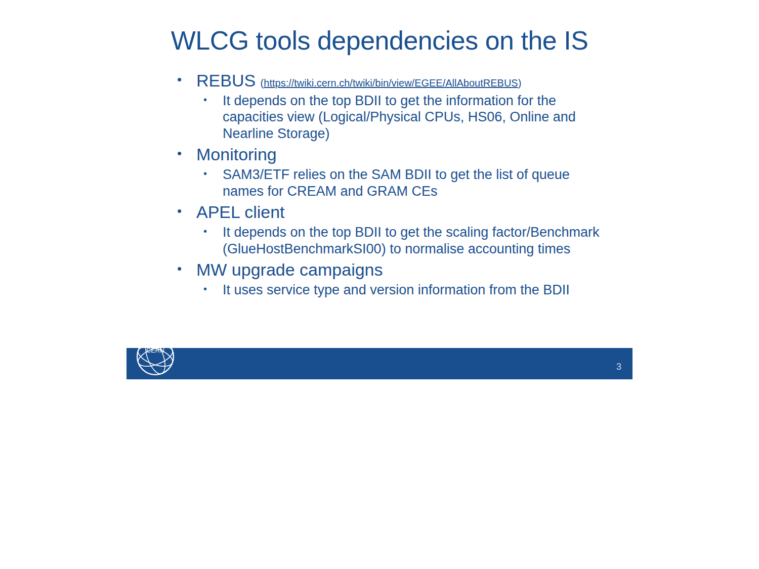WLCG tools dependencies on the IS
REBUS (https://twiki.cern.ch/twiki/bin/view/EGEE/AllAboutREBUS)
It depends on the top BDII to get the information for the capacities view (Logical/Physical CPUs, HS06, Online and Nearline Storage)
Monitoring
SAM3/ETF relies on the SAM BDII to get the list of queue names for CREAM and GRAM CEs
APEL client
It depends on the top BDII to get the scaling factor/Benchmark (GlueHostBenchmarkSI00) to normalise accounting times
MW upgrade campaigns
It uses service type and version information from the BDII
3
CERN